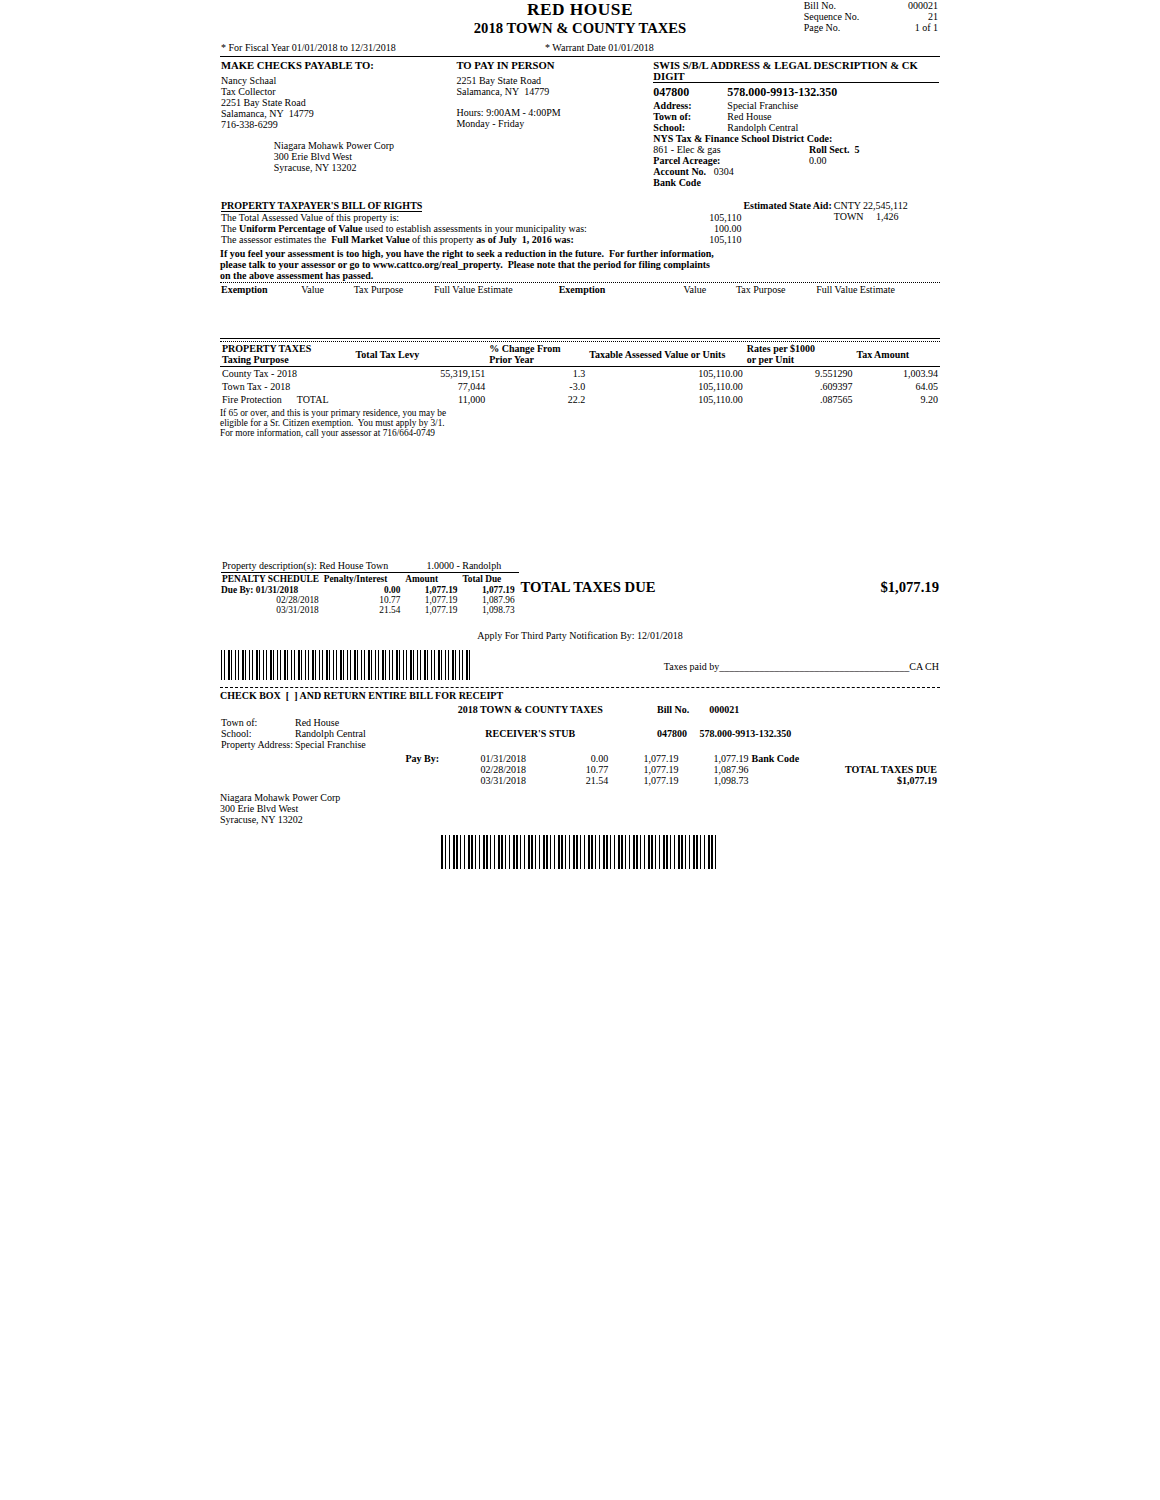| Bill No. | 000021 |
| Sequence No. | 21 |
| Page No. | 1 of 1 |
RED HOUSE
2018 TOWN & COUNTY TAXES
| * For Fiscal Year 01/01/2018 to 12/31/2018 | * Warrant Date 01/01/2018 | |
| MAKE CHECKS PAYABLE TO: Nancy Schaal Tax Collector 2251 Bay State Road Salamanca, NY 14779 716-338-6299 Niagara Mohawk Power Corp 300 Erie Blvd West Syracuse, NY 13202 | TO PAY IN PERSON 2251 Bay State Road Salamanca, NY 14779 Hours: 9:00AM - 4:00PM Monday - Friday | SWIS S/B/L ADDRESS & LEGAL DESCRIPTION & CK DIGIT / 047800 / 578.000-9913-132.350 / / Address: / Special Franchise / / Town of: / Red House / / School: / Randolph Central / NYS Tax & Finance School District Code: / 861 - Elec & gas / Roll Sect. 5 / / Parcel Acreage: / 0.00 / / Account No. 0304 / / / Bank Code / / |
| PROPERTY TAXPAYER'S BILL OF RIGHTS The Total Assessed Value of this property is: The Uniform Percentage of Value used to establish assessments in your municipality was: The assessor estimates the Full Market Value of this property as of July 1, 2016 was: | 105,110 100.00 105,110 | / Estimated State Aid: / CNTY 22,545,112 / / / TOWN 1,426 / |
If you feel your assessment is too high, you have the right to seek a reduction in the future. For further information,
please talk to your assessor or go to www.cattco.org/real_property. Please note that the period for filing complaints
on the above assessment has passed.
| Exemption | Value | Tax Purpose | Full Value Estimate | Exemption | Value | Tax Purpose | Full Value Estimate |
| PROPERTY TAXES Taxing Purpose | Total Tax Levy | % Change From Prior Year | Taxable Assessed Value or Units | Rates per $1000 or per Unit | Tax Amount |
| --- | --- | --- | --- | --- | --- |
| County Tax - 2018 | 55,319,151 | 1.3 | 105,110.00 | 9.551290 | 1,003.94 |
| Town Tax - 2018 | 77,044 | -3.0 | 105,110.00 | .609397 | 64.05 |
| Fire Protection TOTAL | 11,000 | 22.2 | 105,110.00 | .087565 | 9.20 |
If 65 or over, and this is your primary residence, you may be
eligible for a Sr. Citizen exemption. You must apply by 3/1.
For more information, call your assessor at 716/664-0749
| / Property description(s): Red House Town / 1.0000 - Randolph / / PENALTY SCHEDULE / Penalty/Interest / Amount / Total Due / / --- / --- / --- / --- / / Due By: 01/31/2018 / 0.00 / 1,077.19 / 1,077.19 / / 02/28/2018 / 10.77 / 1,077.19 / 1,087.96 / / 03/31/2018 / 21.54 / 1,077.19 / 1,098.73 / | TOTAL TAXES DUE | $1,077.19 |
Apply For Third Party Notification By: 12/01/2018
| | Taxes paid by______________________________________CA CH |
CHECK BOX [ ] AND RETURN ENTIRE BILL FOR RECEIPT
| | 2018 TOWN & COUNTY TAXES | Bill No. 000021 |
| / Town of: / Red House / / School: / Randolph Central / / Property Address: / Special Franchise / | RECEIVER'S STUB | 047800 578.000-9913-132.350 |
| | Pay By: | 01/31/2018 | 0.00 | 1,077.19 | 1,077.19 | Bank Code |
| | | 02/28/2018 | 10.77 | 1,077.19 | 1,087.96 | TOTAL TAXES DUE |
| | | 03/31/2018 | 21.54 | 1,077.19 | 1,098.73 | $1,077.19 |
Niagara Mohawk Power Corp
300 Erie Blvd West
Syracuse, NY 13202